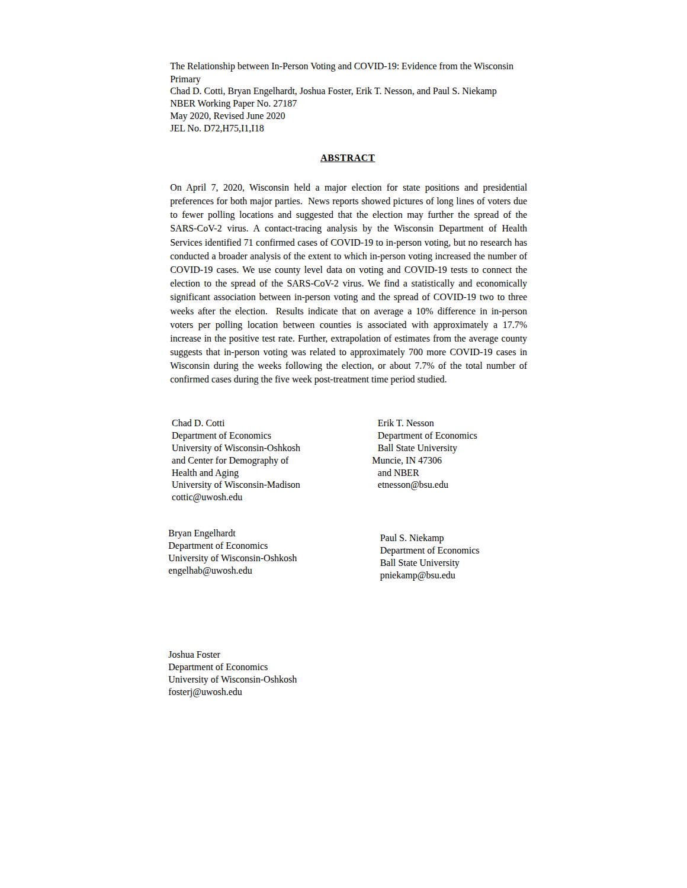The Relationship between In-Person Voting and COVID-19: Evidence from the Wisconsin Primary
Chad D. Cotti, Bryan Engelhardt, Joshua Foster, Erik T. Nesson, and Paul S. Niekamp
NBER Working Paper No. 27187
May 2020, Revised June 2020
JEL No. D72,H75,I1,I18
ABSTRACT
On April 7, 2020, Wisconsin held a major election for state positions and presidential preferences for both major parties. News reports showed pictures of long lines of voters due to fewer polling locations and suggested that the election may further the spread of the SARS-CoV-2 virus. A contact-tracing analysis by the Wisconsin Department of Health Services identified 71 confirmed cases of COVID-19 to in-person voting, but no research has conducted a broader analysis of the extent to which in-person voting increased the number of COVID-19 cases. We use county level data on voting and COVID-19 tests to connect the election to the spread of the SARS-CoV-2 virus. We find a statistically and economically significant association between in-person voting and the spread of COVID-19 two to three weeks after the election. Results indicate that on average a 10% difference in in-person voters per polling location between counties is associated with approximately a 17.7% increase in the positive test rate. Further, extrapolation of estimates from the average county suggests that in-person voting was related to approximately 700 more COVID-19 cases in Wisconsin during the weeks following the election, or about 7.7% of the total number of confirmed cases during the five week post-treatment time period studied.
Chad D. Cotti
Department of Economics
University of Wisconsin-Oshkosh
and Center for Demography of
Health and Aging
University of Wisconsin-Madison
cottic@uwosh.edu
Bryan Engelhardt
Department of Economics
University of Wisconsin-Oshkosh
engelhab@uwosh.edu
Joshua Foster
Department of Economics
University of Wisconsin-Oshkosh
fosterj@uwosh.edu
Erik T. Nesson
Department of Economics
Ball State University
Muncie, IN 47306
and NBER
etnesson@bsu.edu
Paul S. Niekamp
Department of Economics
Ball State University
pniekamp@bsu.edu